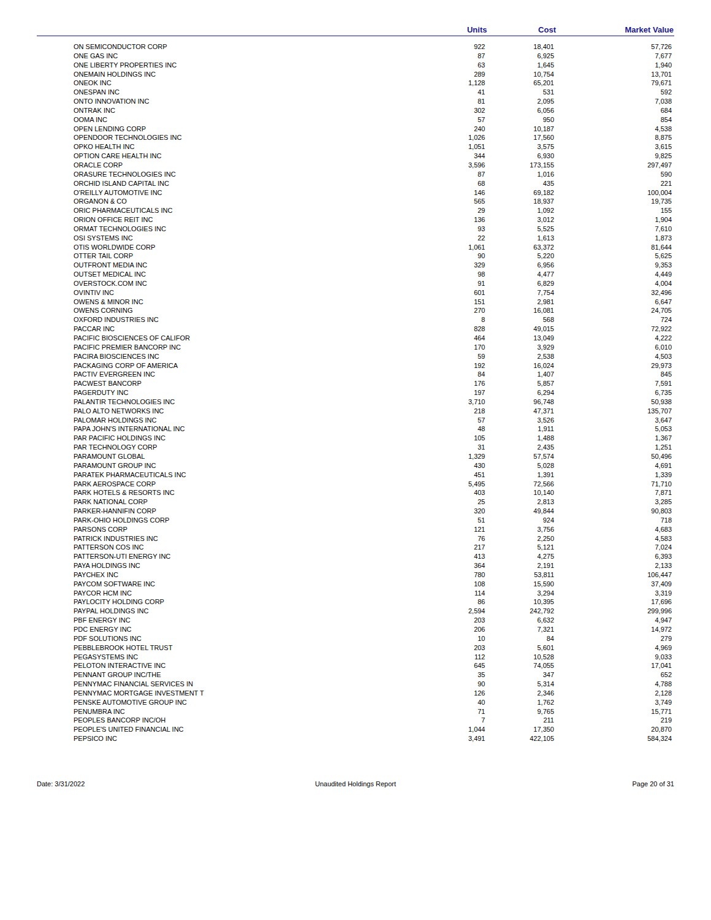| | Units | Cost | Market Value |
| --- | --- | --- | --- |
| ON SEMICONDUCTOR CORP | 922 | 18,401 | 57,726 |
| ONE GAS INC | 87 | 6,925 | 7,677 |
| ONE LIBERTY PROPERTIES INC | 63 | 1,645 | 1,940 |
| ONEMAIN HOLDINGS INC | 289 | 10,754 | 13,701 |
| ONEOK INC | 1,128 | 65,201 | 79,671 |
| ONESPAN INC | 41 | 531 | 592 |
| ONTO INNOVATION INC | 81 | 2,095 | 7,038 |
| ONTRAK INC | 302 | 6,056 | 684 |
| OOMA INC | 57 | 950 | 854 |
| OPEN LENDING CORP | 240 | 10,187 | 4,538 |
| OPENDOOR TECHNOLOGIES INC | 1,026 | 17,560 | 8,875 |
| OPKO HEALTH INC | 1,051 | 3,575 | 3,615 |
| OPTION CARE HEALTH INC | 344 | 6,930 | 9,825 |
| ORACLE CORP | 3,596 | 173,155 | 297,497 |
| ORASURE TECHNOLOGIES INC | 87 | 1,016 | 590 |
| ORCHID ISLAND CAPITAL INC | 68 | 435 | 221 |
| O'REILLY AUTOMOTIVE INC | 146 | 69,182 | 100,004 |
| ORGANON & CO | 565 | 18,937 | 19,735 |
| ORIC PHARMACEUTICALS INC | 29 | 1,092 | 155 |
| ORION OFFICE REIT INC | 136 | 3,012 | 1,904 |
| ORMAT TECHNOLOGIES INC | 93 | 5,525 | 7,610 |
| OSI SYSTEMS INC | 22 | 1,613 | 1,873 |
| OTIS WORLDWIDE CORP | 1,061 | 63,372 | 81,644 |
| OTTER TAIL CORP | 90 | 5,220 | 5,625 |
| OUTFRONT MEDIA INC | 329 | 6,956 | 9,353 |
| OUTSET MEDICAL INC | 98 | 4,477 | 4,449 |
| OVERSTOCK.COM INC | 91 | 6,829 | 4,004 |
| OVINTIV INC | 601 | 7,754 | 32,496 |
| OWENS & MINOR INC | 151 | 2,981 | 6,647 |
| OWENS CORNING | 270 | 16,081 | 24,705 |
| OXFORD INDUSTRIES INC | 8 | 568 | 724 |
| PACCAR INC | 828 | 49,015 | 72,922 |
| PACIFIC BIOSCIENCES OF CALIFOR | 464 | 13,049 | 4,222 |
| PACIFIC PREMIER BANCORP INC | 170 | 3,929 | 6,010 |
| PACIRA BIOSCIENCES INC | 59 | 2,538 | 4,503 |
| PACKAGING CORP OF AMERICA | 192 | 16,024 | 29,973 |
| PACTIV EVERGREEN INC | 84 | 1,407 | 845 |
| PACWEST BANCORP | 176 | 5,857 | 7,591 |
| PAGERDUTY INC | 197 | 6,294 | 6,735 |
| PALANTIR TECHNOLOGIES INC | 3,710 | 96,748 | 50,938 |
| PALO ALTO NETWORKS INC | 218 | 47,371 | 135,707 |
| PALOMAR HOLDINGS INC | 57 | 3,526 | 3,647 |
| PAPA JOHN'S INTERNATIONAL INC | 48 | 1,911 | 5,053 |
| PAR PACIFIC HOLDINGS INC | 105 | 1,488 | 1,367 |
| PAR TECHNOLOGY CORP | 31 | 2,435 | 1,251 |
| PARAMOUNT GLOBAL | 1,329 | 57,574 | 50,496 |
| PARAMOUNT GROUP INC | 430 | 5,028 | 4,691 |
| PARATEK PHARMACEUTICALS INC | 451 | 1,391 | 1,339 |
| PARK AEROSPACE CORP | 5,495 | 72,566 | 71,710 |
| PARK HOTELS & RESORTS INC | 403 | 10,140 | 7,871 |
| PARK NATIONAL CORP | 25 | 2,813 | 3,285 |
| PARKER-HANNIFIN CORP | 320 | 49,844 | 90,803 |
| PARK-OHIO HOLDINGS CORP | 51 | 924 | 718 |
| PARSONS CORP | 121 | 3,756 | 4,683 |
| PATRICK INDUSTRIES INC | 76 | 2,250 | 4,583 |
| PATTERSON COS INC | 217 | 5,121 | 7,024 |
| PATTERSON-UTI ENERGY INC | 413 | 4,275 | 6,393 |
| PAYA HOLDINGS INC | 364 | 2,191 | 2,133 |
| PAYCHEX INC | 780 | 53,811 | 106,447 |
| PAYCOM SOFTWARE INC | 108 | 15,590 | 37,409 |
| PAYCOR HCM INC | 114 | 3,294 | 3,319 |
| PAYLOCITY HOLDING CORP | 86 | 10,395 | 17,696 |
| PAYPAL HOLDINGS INC | 2,594 | 242,792 | 299,996 |
| PBF ENERGY INC | 203 | 6,632 | 4,947 |
| PDC ENERGY INC | 206 | 7,321 | 14,972 |
| PDF SOLUTIONS INC | 10 | 84 | 279 |
| PEBBLEBROOK HOTEL TRUST | 203 | 5,601 | 4,969 |
| PEGASYSTEMS INC | 112 | 10,528 | 9,033 |
| PELOTON INTERACTIVE INC | 645 | 74,055 | 17,041 |
| PENNANT GROUP INC/THE | 35 | 347 | 652 |
| PENNYMAC FINANCIAL SERVICES IN | 90 | 5,314 | 4,788 |
| PENNYMAC MORTGAGE INVESTMENT T | 126 | 2,346 | 2,128 |
| PENSKE AUTOMOTIVE GROUP INC | 40 | 1,762 | 3,749 |
| PENUMBRA INC | 71 | 9,765 | 15,771 |
| PEOPLES BANCORP INC/OH | 7 | 211 | 219 |
| PEOPLE'S UNITED FINANCIAL INC | 1,044 | 17,350 | 20,870 |
| PEPSICO INC | 3,491 | 422,105 | 584,324 |
Date: 3/31/2022 Unaudited Holdings Report Page 20 of 31